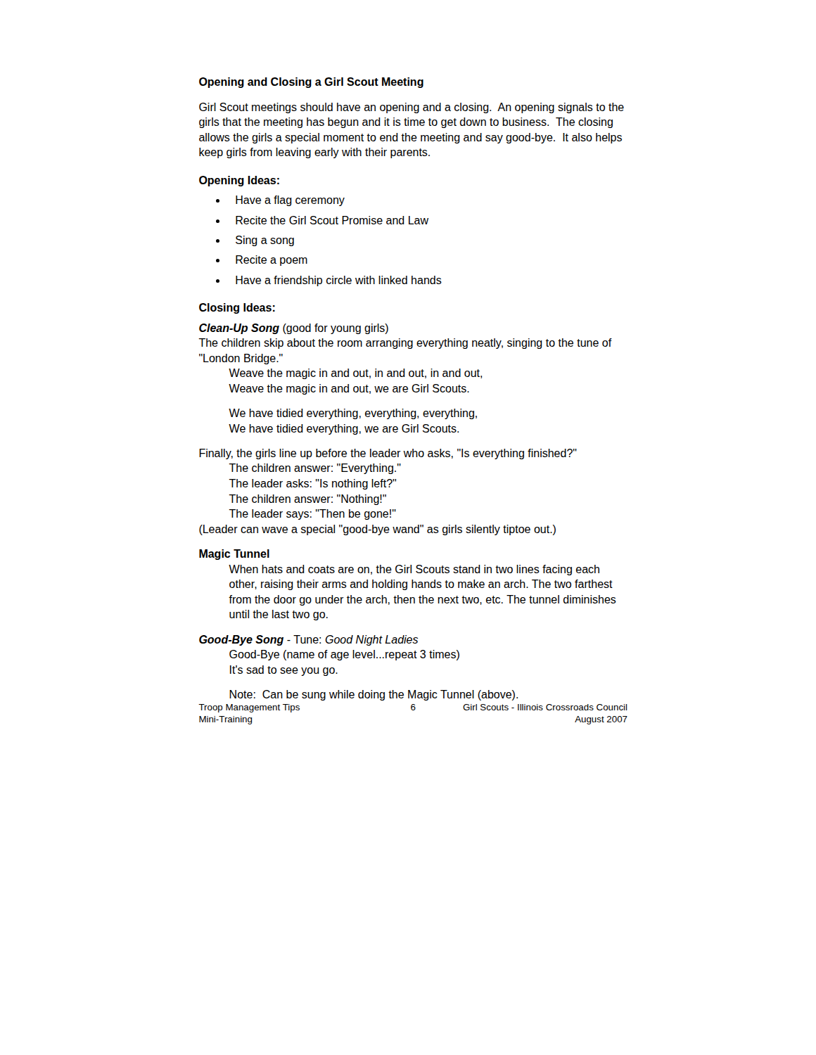Opening and Closing a Girl Scout Meeting
Girl Scout meetings should have an opening and a closing. An opening signals to the girls that the meeting has begun and it is time to get down to business. The closing allows the girls a special moment to end the meeting and say good-bye. It also helps keep girls from leaving early with their parents.
Opening Ideas:
Have a flag ceremony
Recite the Girl Scout Promise and Law
Sing a song
Recite a poem
Have a friendship circle with linked hands
Closing Ideas:
Clean-Up Song (good for young girls)
The children skip about the room arranging everything neatly, singing to the tune of "London Bridge."
Weave the magic in and out, in and out, in and out,
Weave the magic in and out, we are Girl Scouts.
We have tidied everything, everything, everything,
We have tidied everything, we are Girl Scouts.
Finally, the girls line up before the leader who asks, "Is everything finished?"
The children answer: "Everything."
The leader asks: "Is nothing left?"
The children answer: "Nothing!"
The leader says: "Then be gone!"
(Leader can wave a special "good-bye wand" as girls silently tiptoe out.)
Magic Tunnel
When hats and coats are on, the Girl Scouts stand in two lines facing each other, raising their arms and holding hands to make an arch. The two farthest from the door go under the arch, then the next two, etc. The tunnel diminishes until the last two go.
Good-Bye Song - Tune: Good Night Ladies
Good-Bye (name of age level...repeat 3 times)
It's sad to see you go.
Note: Can be sung while doing the Magic Tunnel (above).
| Troop Management Tips | 6 | Girl Scouts - Illinois Crossroads Council |
| Mini-Training | | August 2007 |